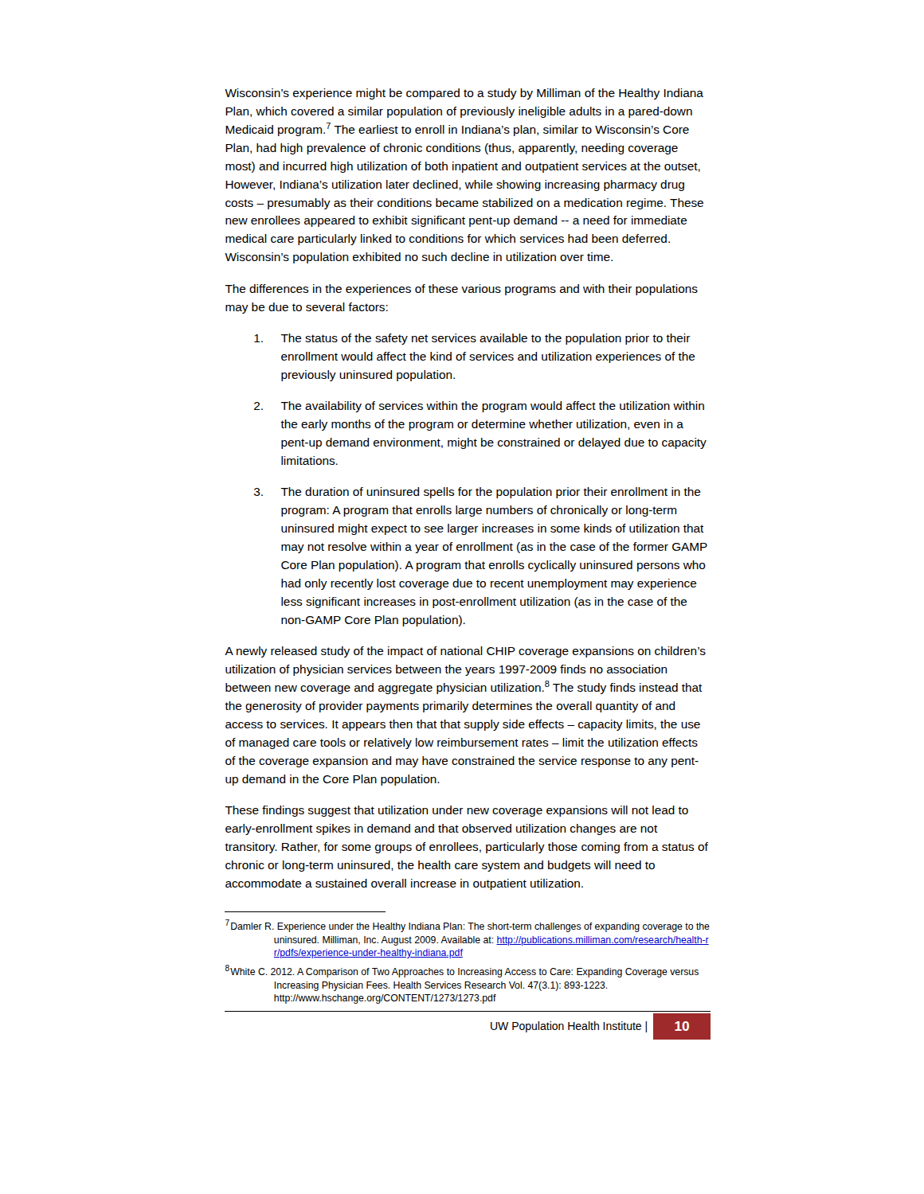Wisconsin’s experience might be compared to a study by Milliman of the Healthy Indiana Plan, which covered a similar population of previously ineligible adults in a pared-down Medicaid program.7 The earliest to enroll in Indiana’s plan, similar to Wisconsin’s Core Plan, had high prevalence of chronic conditions (thus, apparently, needing coverage most) and incurred high utilization of both inpatient and outpatient services at the outset, However, Indiana’s utilization later declined, while showing increasing pharmacy drug costs – presumably as their conditions became stabilized on a medication regime. These new enrollees appeared to exhibit significant pent-up demand -- a need for immediate medical care particularly linked to conditions for which services had been deferred. Wisconsin’s population exhibited no such decline in utilization over time.
The differences in the experiences of these various programs and with their populations may be due to several factors:
The status of the safety net services available to the population prior to their enrollment would affect the kind of services and utilization experiences of the previously uninsured population.
The availability of services within the program would affect the utilization within the early months of the program or determine whether utilization, even in a pent-up demand environment, might be constrained or delayed due to capacity limitations.
The duration of uninsured spells for the population prior their enrollment in the program: A program that enrolls large numbers of chronically or long-term uninsured might expect to see larger increases in some kinds of utilization that may not resolve within a year of enrollment (as in the case of the former GAMP Core Plan population). A program that enrolls cyclically uninsured persons who had only recently lost coverage due to recent unemployment may experience less significant increases in post-enrollment utilization (as in the case of the non-GAMP Core Plan population).
A newly released study of the impact of national CHIP coverage expansions on children’s utilization of physician services between the years 1997-2009 finds no association between new coverage and aggregate physician utilization.8 The study finds instead that the generosity of provider payments primarily determines the overall quantity of and access to services. It appears then that that supply side effects – capacity limits, the use of managed care tools or relatively low reimbursement rates – limit the utilization effects of the coverage expansion and may have constrained the service response to any pent-up demand in the Core Plan population.
These findings suggest that utilization under new coverage expansions will not lead to early-enrollment spikes in demand and that observed utilization changes are not transitory. Rather, for some groups of enrollees, particularly those coming from a status of chronic or long-term uninsured, the health care system and budgets will need to accommodate a sustained overall increase in outpatient utilization.
7 Damler R. Experience under the Healthy Indiana Plan: The short-term challenges of expanding coverage to the uninsured. Milliman, Inc. August 2009. Available at: http://publications.milliman.com/research/health-rr/pdfs/experience-under-healthy-indiana.pdf
8 White C. 2012. A Comparison of Two Approaches to Increasing Access to Care: Expanding Coverage versus Increasing Physician Fees. Health Services Research Vol. 47(3.1): 893-1223. http://www.hschange.org/CONTENT/1273/1273.pdf
UW Population Health Institute |
10